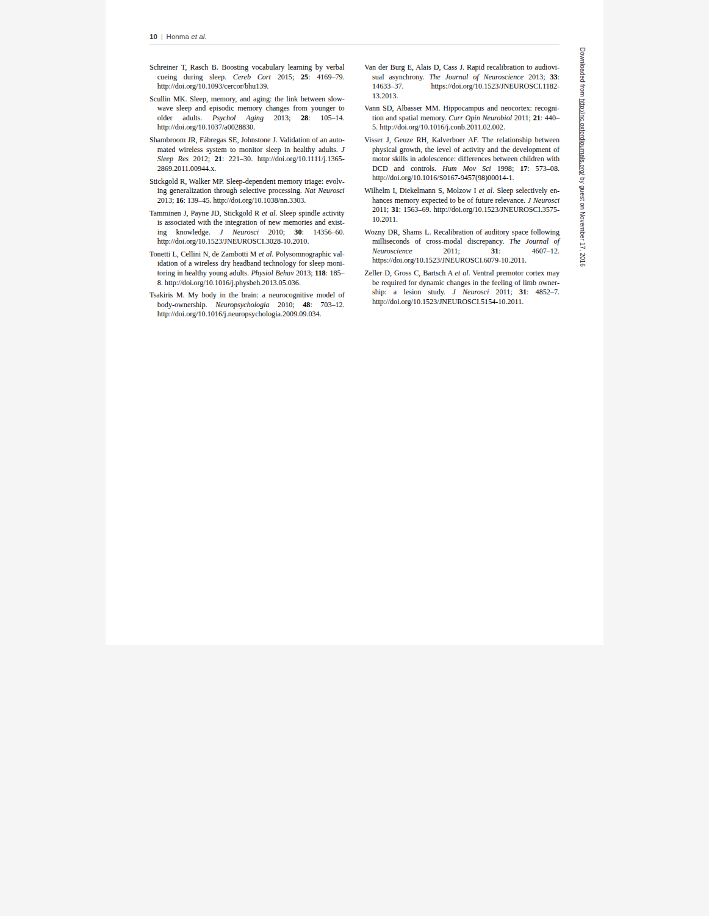10|Honma et al.
Schreiner T, Rasch B. Boosting vocabulary learning by verbal cueing during sleep. Cereb Cort 2015; 25: 4169–79. http://doi.org/10.1093/cercor/bhu139.
Scullin MK. Sleep, memory, and aging: the link between slow-wave sleep and episodic memory changes from younger to older adults. Psychol Aging 2013; 28: 105–14. http://doi.org/10.1037/a0028830.
Shambroom JR, Fábregas SE, Johnstone J. Validation of an automated wireless system to monitor sleep in healthy adults. J Sleep Res 2012; 21: 221–30. http://doi.org/10.1111/j.1365-2869.2011.00944.x.
Stickgold R, Walker MP. Sleep-dependent memory triage: evolving generalization through selective processing. Nat Neurosci 2013; 16: 139–45. http://doi.org/10.1038/nn.3303.
Tamminen J, Payne JD, Stickgold R et al. Sleep spindle activity is associated with the integration of new memories and existing knowledge. J Neurosci 2010; 30: 14356–60. http://doi.org/10.1523/JNEUROSCI.3028-10.2010.
Tonetti L, Cellini N, de Zambotti M et al. Polysomnographic validation of a wireless dry headband technology for sleep monitoring in healthy young adults. Physiol Behav 2013; 118: 185–8. http://doi.org/10.1016/j.physbeh.2013.05.036.
Tsakiris M. My body in the brain: a neurocognitive model of body-ownership. Neuropsychologia 2010; 48: 703–12. http://doi.org/10.1016/j.neuropsychologia.2009.09.034.
Van der Burg E, Alais D, Cass J. Rapid recalibration to audiovisual asynchrony. The Journal of Neuroscience 2013; 33: 14633–37. https://doi.org/10.1523/JNEUROSCI.1182-13.2013.
Vann SD, Albasser MM. Hippocampus and neocortex: recognition and spatial memory. Curr Opin Neurobiol 2011; 21: 440–5. http://doi.org/10.1016/j.conb.2011.02.002.
Visser J, Geuze RH, Kalverboer AF. The relationship between physical growth, the level of activity and the development of motor skills in adolescence: differences between children with DCD and controls. Hum Mov Sci 1998; 17: 573–08. http://doi.org/10.1016/S0167-9457(98)00014-1.
Wilhelm I, Diekelmann S, Molzow I et al. Sleep selectively enhances memory expected to be of future relevance. J Neurosci 2011; 31: 1563–69. http://doi.org/10.1523/JNEUROSCI.3575-10.2011.
Wozny DR, Shams L. Recalibration of auditory space following milliseconds of cross-modal discrepancy. The Journal of Neuroscience 2011; 31: 4607–12. https://doi.org/10.1523/JNEUROSCI.6079-10.2011.
Zeller D, Gross C, Bartsch A et al. Ventral premotor cortex may be required for dynamic changes in the feeling of limb ownership: a lesion study. J Neurosci 2011; 31: 4852–7. http://doi.org/10.1523/JNEUROSCI.5154-10.2011.
Downloaded from http://nc.oxfordjournals.org/ by guest on November 17, 2016